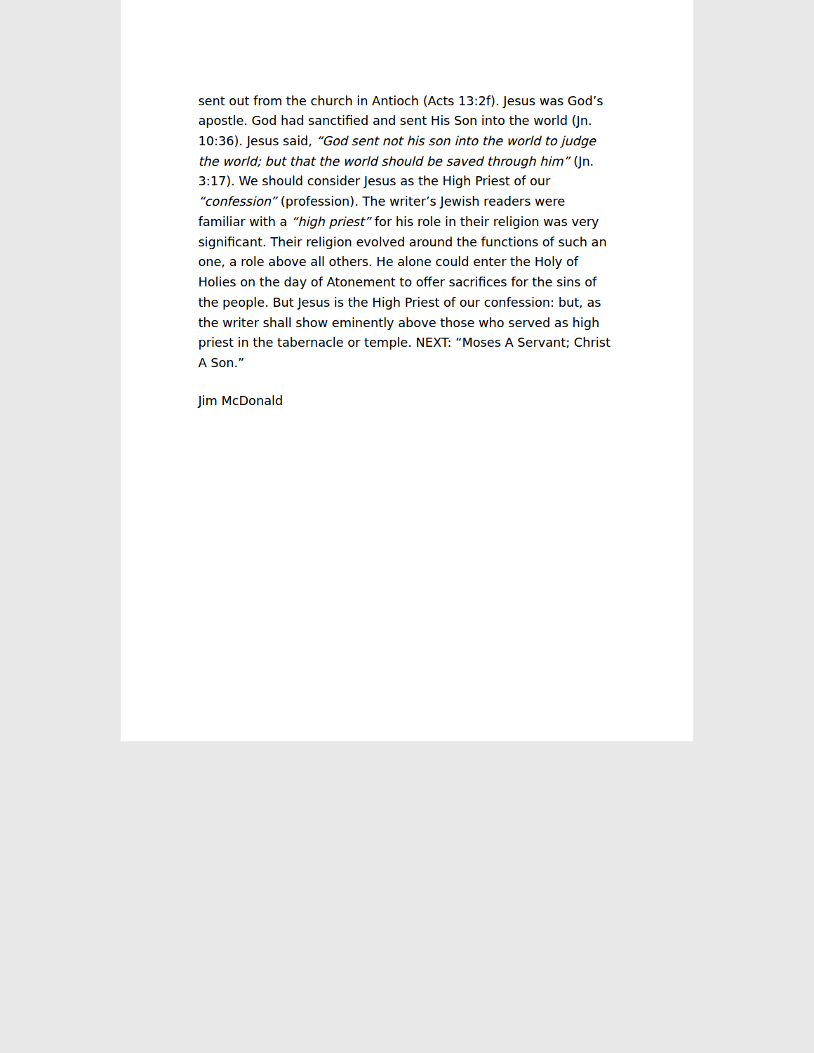sent out from the church in Antioch (Acts 13:2f). Jesus was God’s apostle. God had sanctified and sent His Son into the world (Jn. 10:36). Jesus said, “God sent not his son into the world to judge the world; but that the world should be saved through him” (Jn. 3:17). We should consider Jesus as the High Priest of our “confession” (profession). The writer’s Jewish readers were familiar with a “high priest” for his role in their religion was very significant. Their religion evolved around the functions of such an one, a role above all others. He alone could enter the Holy of Holies on the day of Atonement to offer sacrifices for the sins of the people. But Jesus is the High Priest of our confession: but, as the writer shall show eminently above those who served as high priest in the tabernacle or temple. NEXT: “Moses A Servant; Christ A Son.”
Jim McDonald